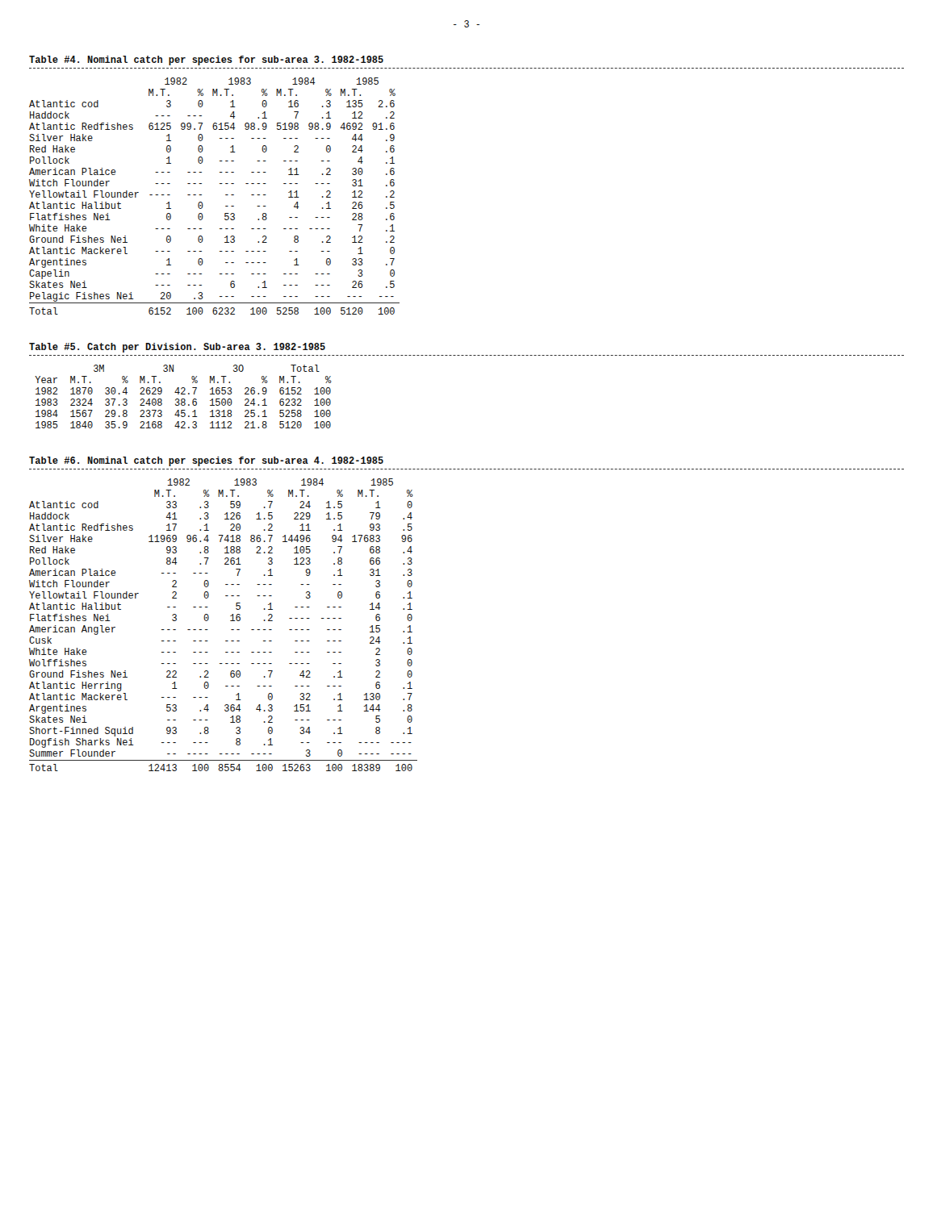- 3 -
Table #4. Nominal catch per species for sub-area 3. 1982-1985
| | 1982 | 1983 | 1984 | 1985 |
| --- | --- | --- | --- | --- |
| | M.T. | % | M.T. | % | M.T. | % | M.T. | % |
| Atlantic cod | 3 | 0 | 1 | 0 | 16 | .3 | 135 | 2.6 |
| Haddock | --- | --- | 4 | .1 | 7 | .1 | 12 | .2 |
| Atlantic Redfishes | 6125 | 99.7 | 6154 | 98.9 | 5198 | 98.9 | 4692 | 91.6 |
| Silver Hake | 1 | 0 | --- | --- | --- | --- | 44 | .9 |
| Red Hake | 0 | 0 | 1 | 0 | 2 | 0 | 24 | .6 |
| Pollock | 1 | 0 | --- | -- | --- | -- | 4 | .1 |
| American Plaice | --- | --- | --- | --- | 11 | .2 | 30 | .6 |
| Witch Flounder | --- | --- | --- | ---- | --- | --- | 31 | .6 |
| Yellowtail Flounder | ---- | --- | -- | --- | 11 | .2 | 12 | .2 |
| Atlantic Halibut | 1 | 0 | -- | -- | 4 | .1 | 26 | .5 |
| Flatfishes Nei | 0 | 0 | 53 | .8 | -- | --- | 28 | .6 |
| White Hake | --- | --- | --- | --- | --- | ---- | 7 | .1 |
| Ground Fishes Nei | 0 | 0 | 13 | .2 | 8 | .2 | 12 | .2 |
| Atlantic Mackerel | --- | --- | --- | ---- | -- | -- | 1 | 0 |
| Argentines | 1 | 0 | -- | ---- | 1 | 0 | 33 | .7 |
| Capelin | --- | --- | --- | --- | --- | --- | 3 | 0 |
| Skates Nei | --- | --- | 6 | .1 | --- | --- | 26 | .5 |
| Pelagic Fishes Nei | 20 | .3 | --- | --- | --- | --- | --- | --- |
| Total | 6152 | 100 | 6232 | 100 | 5258 | 100 | 5120 | 100 |
Table #5. Catch per Division. Sub-area 3. 1982-1985
| | 3M | 3N | 3O | Total |
| --- | --- | --- | --- | --- |
| Year | M.T. | % | M.T. | % | M.T. | % | M.T. | % |
| 1982 | 1870 | 30.4 | 2629 | 42.7 | 1653 | 26.9 | 6152 | 100 |
| 1983 | 2324 | 37.3 | 2408 | 38.6 | 1500 | 24.1 | 6232 | 100 |
| 1984 | 1567 | 29.8 | 2373 | 45.1 | 1318 | 25.1 | 5258 | 100 |
| 1985 | 1840 | 35.9 | 2168 | 42.3 | 1112 | 21.8 | 5120 | 100 |
Table #6. Nominal catch per species for sub-area 4. 1982-1985
| | 1982 | 1983 | 1984 | 1985 |
| --- | --- | --- | --- | --- |
| | M.T. | % | M.T. | % | M.T. | % | M.T. | % |
| Atlantic cod | 33 | .3 | 59 | .7 | 24 | 1.5 | 1 | 0 |
| Haddock | 41 | .3 | 126 | 1.5 | 229 | 1.5 | 79 | .4 |
| Atlantic Redfishes | 17 | .1 | 20 | .2 | 11 | .1 | 93 | .5 |
| Silver Hake | 11969 | 96.4 | 7418 | 86.7 | 14496 | 94 | 17683 | 96 |
| Red Hake | 93 | .8 | 188 | 2.2 | 105 | .7 | 68 | .4 |
| Pollock | 84 | .7 | 261 | 3 | 123 | .8 | 66 | .3 |
| American Plaice | --- | --- | 7 | .1 | 9 | .1 | 31 | .3 |
| Witch Flounder | 2 | 0 | --- | --- | -- | -- | 3 | 0 |
| Yellowtail Flounder | 2 | 0 | --- | --- | 3 | 0 | 6 | .1 |
| Atlantic Halibut | -- | --- | 5 | .1 | --- | --- | 14 | .1 |
| Flatfishes Nei | 3 | 0 | 16 | .2 | ---- | ---- | 6 | 0 |
| American Angler | --- | ---- | -- | ---- | ---- | --- | 15 | .1 |
| Cusk | --- | --- | --- | -- | --- | --- | 24 | .1 |
| White Hake | --- | --- | --- | ---- | --- | --- | 2 | 0 |
| Wolffishes | --- | --- | ---- | ---- | ---- | -- | 3 | 0 |
| Ground Fishes Nei | 22 | .2 | 60 | .7 | 42 | .1 | 2 | 0 |
| Atlantic Herring | 1 | 0 | --- | --- | --- | --- | 6 | .1 |
| Atlantic Mackerel | --- | --- | 1 | 0 | 32 | .1 | 130 | .7 |
| Argentines | 53 | .4 | 364 | 4.3 | 151 | 1 | 144 | .8 |
| Skates Nei | -- | --- | 18 | .2 | --- | --- | 5 | 0 |
| Short-Finned Squid | 93 | .8 | 3 | 0 | 34 | .1 | 8 | .1 |
| Dogfish Sharks Nei | --- | --- | 8 | .1 | -- | --- | ---- | ---- |
| Summer Flounder | -- | ---- | ---- | ---- | 3 | 0 | ---- | ---- |
| Total | 12413 | 100 | 8554 | 100 | 15263 | 100 | 18389 | 100 |